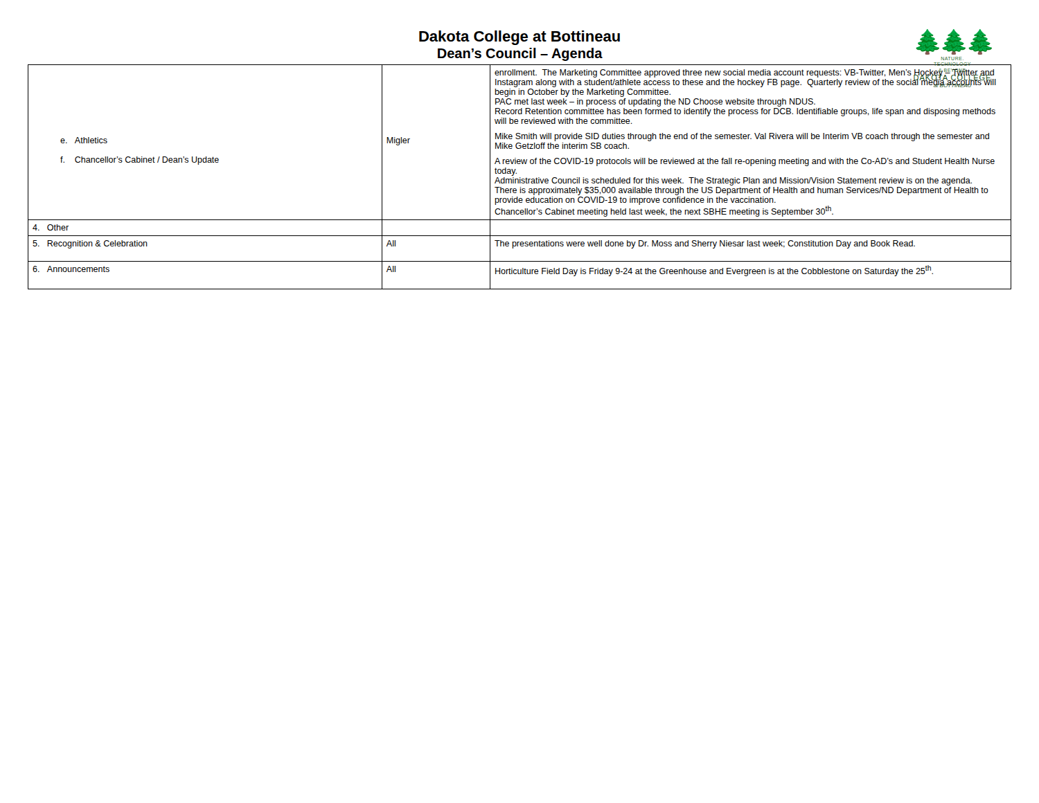🌲🌲🌲
NATURE.
TECHNOLOGY
& BEYOND
DAKOTA COLLEGE
at BOTTINEAU
Dakota College at Bottineau
Dean’s Council – Agenda
| e. Athletics f. Chancellor’s Cabinet / Dean’s Update | Migler | enrollment. The Marketing Committee approved three new social media account requests: VB-Twitter, Men’s Hockey – Twitter and Instagram along with a student/athlete access to these and the hockey FB page. Quarterly review of the social media accounts will begin in October by the Marketing Committee. PAC met last week – in process of updating the ND Choose website through NDUS. Record Retention committee has been formed to identify the process for DCB. Identifiable groups, life span and disposing methods will be reviewed with the committee. Mike Smith will provide SID duties through the end of the semester. Val Rivera will be Interim VB coach through the semester and Mike Getzloff the interim SB coach. A review of the COVID-19 protocols will be reviewed at the fall re-opening meeting and with the Co-AD’s and Student Health Nurse today. Administrative Council is scheduled for this week. The Strategic Plan and Mission/Vision Statement review is on the agenda. There is approximately $35,000 available through the US Department of Health and human Services/ND Department of Health to provide education on COVID-19 to improve confidence in the vaccination. Chancellor’s Cabinet meeting held last week, the next SBHE meeting is September 30 th . |
| 4. Other | | |
| 5. Recognition & Celebration | All | The presentations were well done by Dr. Moss and Sherry Niesar last week; Constitution Day and Book Read. |
| 6. Announcements | All | Horticulture Field Day is Friday 9-24 at the Greenhouse and Evergreen is at the Cobblestone on Saturday the 25 th . |